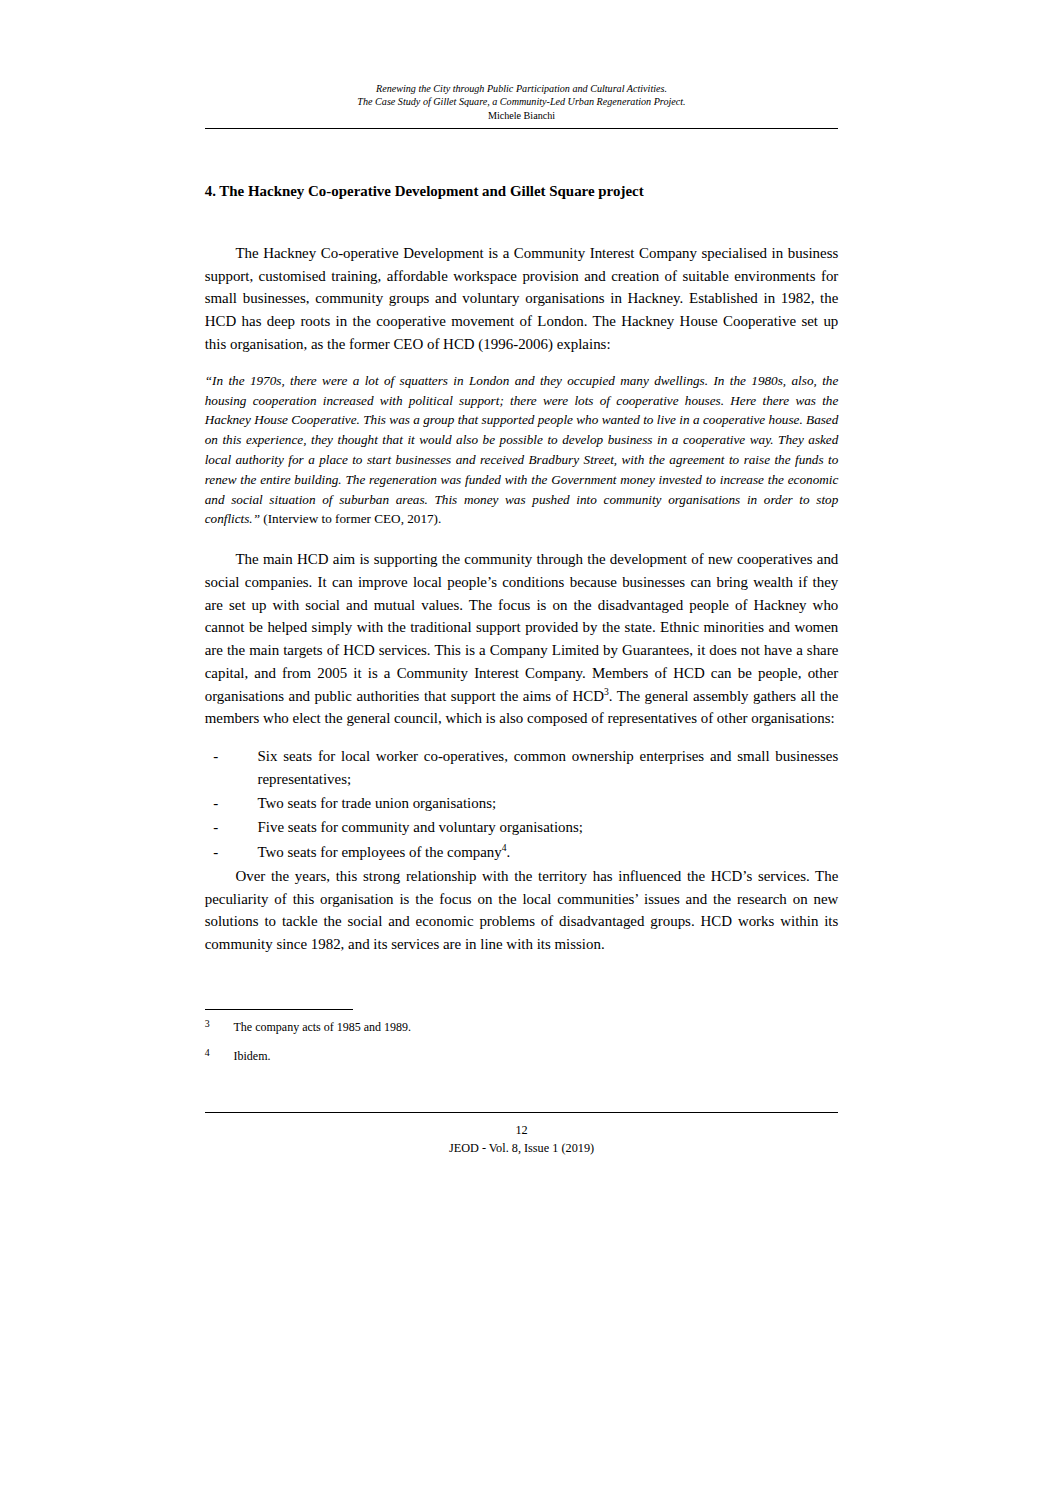Renewing the City through Public Participation and Cultural Activities.
The Case Study of Gillet Square, a Community-Led Urban Regeneration Project.
Michele Bianchi
4. The Hackney Co-operative Development and Gillet Square project
The Hackney Co-operative Development is a Community Interest Company specialised in business support, customised training, affordable workspace provision and creation of suitable environments for small businesses, community groups and voluntary organisations in Hackney. Established in 1982, the HCD has deep roots in the cooperative movement of London. The Hackney House Cooperative set up this organisation, as the former CEO of HCD (1996-2006) explains:
“In the 1970s, there were a lot of squatters in London and they occupied many dwellings. In the 1980s, also, the housing cooperation increased with political support; there were lots of cooperative houses. Here there was the Hackney House Cooperative. This was a group that supported people who wanted to live in a cooperative house. Based on this experience, they thought that it would also be possible to develop business in a cooperative way. They asked local authority for a place to start businesses and received Bradbury Street, with the agreement to raise the funds to renew the entire building. The regeneration was funded with the Government money invested to increase the economic and social situation of suburban areas. This money was pushed into community organisations in order to stop conflicts.” (Interview to former CEO, 2017).
The main HCD aim is supporting the community through the development of new cooperatives and social companies. It can improve local people’s conditions because businesses can bring wealth if they are set up with social and mutual values. The focus is on the disadvantaged people of Hackney who cannot be helped simply with the traditional support provided by the state. Ethnic minorities and women are the main targets of HCD services. This is a Company Limited by Guarantees, it does not have a share capital, and from 2005 it is a Community Interest Company. Members of HCD can be people, other organisations and public authorities that support the aims of HCD3. The general assembly gathers all the members who elect the general council, which is also composed of representatives of other organisations:
Six seats for local worker co-operatives, common ownership enterprises and small businesses representatives;
Two seats for trade union organisations;
Five seats for community and voluntary organisations;
Two seats for employees of the company4.
Over the years, this strong relationship with the territory has influenced the HCD’s services. The peculiarity of this organisation is the focus on the local communities’ issues and the research on new solutions to tackle the social and economic problems of disadvantaged groups. HCD works within its community since 1982, and its services are in line with its mission.
3 The company acts of 1985 and 1989.
4 Ibidem.
12
JEOD - Vol. 8, Issue 1 (2019)